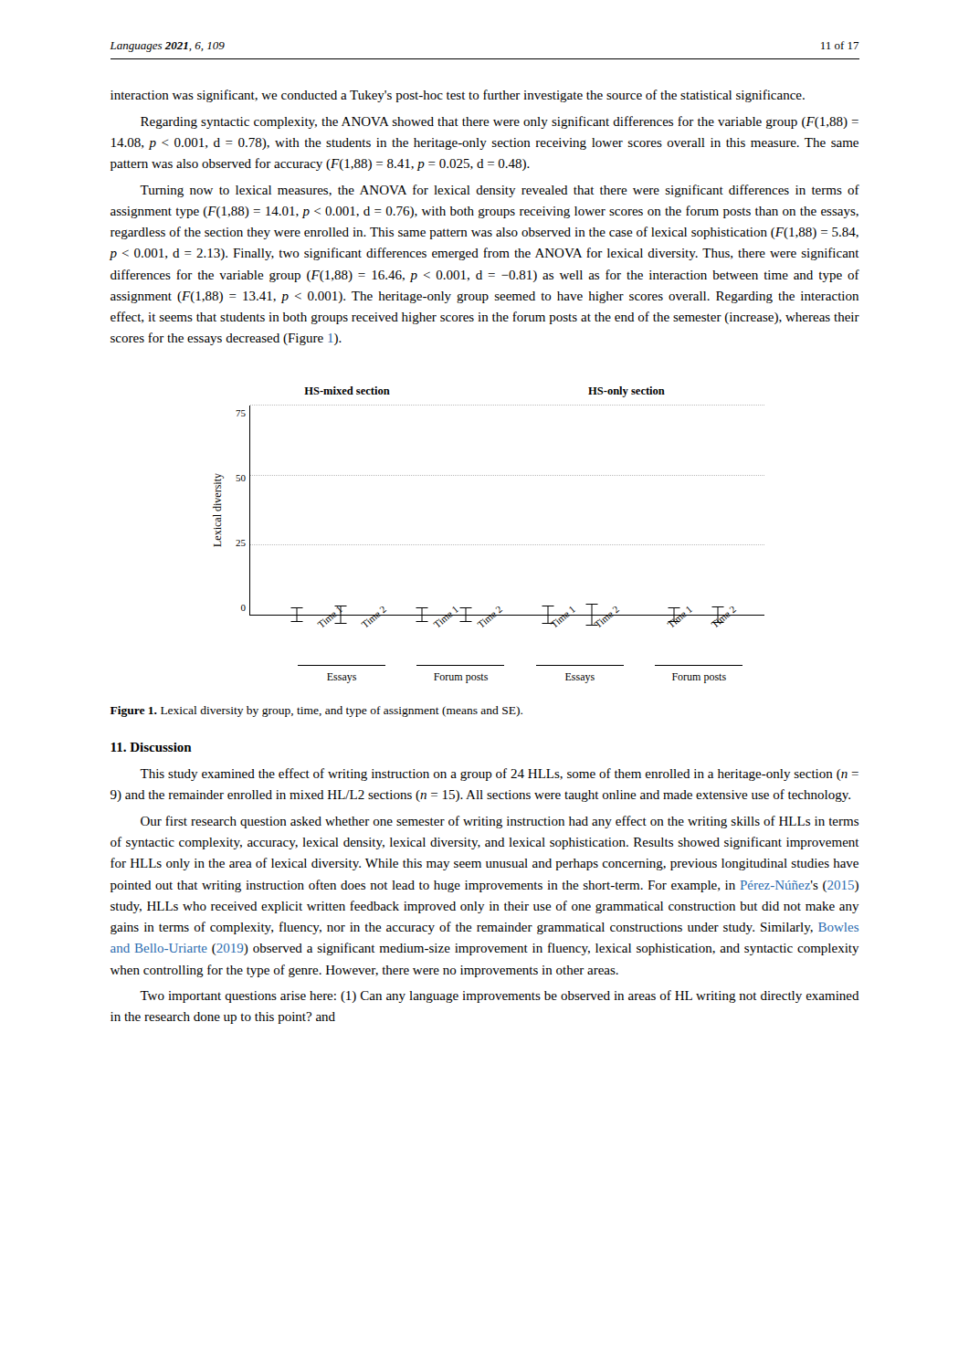Languages 2021, 6, 109 11 of 17
interaction was significant, we conducted a Tukey's post-hoc test to further investigate the source of the statistical significance.
Regarding syntactic complexity, the ANOVA showed that there were only significant differences for the variable group (F(1,88) = 14.08, p < 0.001, d = 0.78), with the students in the heritage-only section receiving lower scores overall in this measure. The same pattern was also observed for accuracy (F(1,88) = 8.41, p = 0.025, d = 0.48).
Turning now to lexical measures, the ANOVA for lexical density revealed that there were significant differences in terms of assignment type (F(1,88) = 14.01, p < 0.001, d = 0.76), with both groups receiving lower scores on the forum posts than on the essays, regardless of the section they were enrolled in. This same pattern was also observed in the case of lexical sophistication (F(1,88) = 5.84, p < 0.001, d = 2.13). Finally, two significant differences emerged from the ANOVA for lexical diversity. Thus, there were significant differences for the variable group (F(1,88) = 16.46, p < 0.001, d = −0.81) as well as for the interaction between time and type of assignment (F(1,88) = 13.41, p < 0.001). The heritage-only group seemed to have higher scores overall. Regarding the interaction effect, it seems that students in both groups received higher scores in the forum posts at the end of the semester (increase), whereas their scores for the essays decreased (Figure 1).
HS-mixed section HS-only section
Lexical diversity
75 50 25 0
Time 1
Time 2
Time 1
Time 2
Time 1
Time 2
Time 1
Time 2
Essays
Forum posts
Essays
Forum posts
Figure 1. Lexical diversity by group, time, and type of assignment (means and SE).
11. Discussion
This study examined the effect of writing instruction on a group of 24 HLLs, some of them enrolled in a heritage-only section (n = 9) and the remainder enrolled in mixed HL/L2 sections (n = 15). All sections were taught online and made extensive use of technology.
Our first research question asked whether one semester of writing instruction had any effect on the writing skills of HLLs in terms of syntactic complexity, accuracy, lexical density, lexical diversity, and lexical sophistication. Results showed significant improvement for HLLs only in the area of lexical diversity. While this may seem unusual and perhaps concerning, previous longitudinal studies have pointed out that writing instruction often does not lead to huge improvements in the short-term. For example, in Pérez-Núñez's (2015) study, HLLs who received explicit written feedback improved only in their use of one grammatical construction but did not make any gains in terms of complexity, fluency, nor in the accuracy of the remainder grammatical constructions under study. Similarly, Bowles and Bello-Uriarte (2019) observed a significant medium-size improvement in fluency, lexical sophistication, and syntactic complexity when controlling for the type of genre. However, there were no improvements in other areas.
Two important questions arise here: (1) Can any language improvements be observed in areas of HL writing not directly examined in the research done up to this point? and